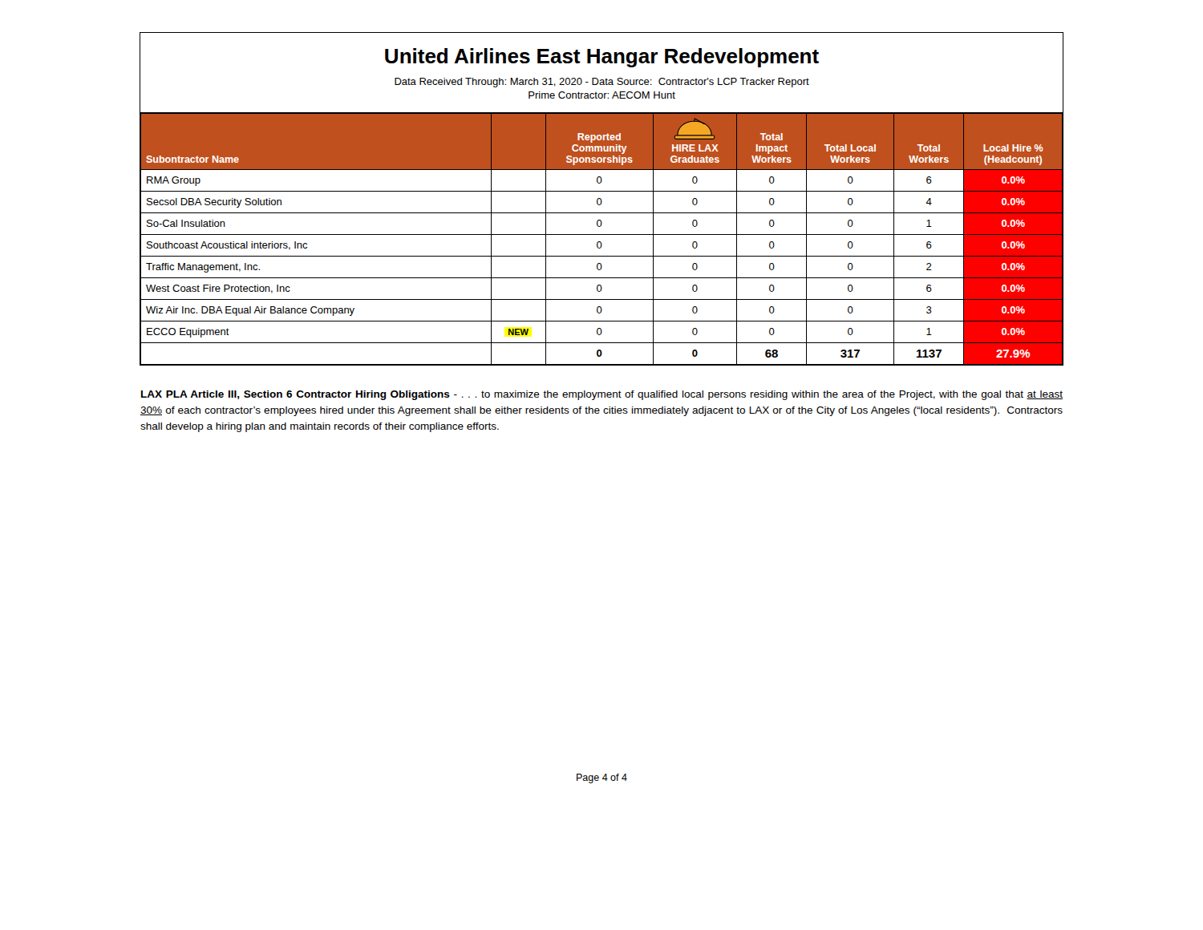United Airlines East Hangar Redevelopment
Data Received Through: March 31, 2020 - Data Source: Contractor's LCP Tracker Report
Prime Contractor: AECOM Hunt
| Subontractor Name | | Reported Community Sponsorships | HIRE LAX Graduates | Total Impact Workers | Total Local Workers | Total Workers | Local Hire % (Headcount) |
| --- | --- | --- | --- | --- | --- | --- | --- |
| RMA Group | | 0 | 0 | 0 | 0 | 6 | 0.0% |
| Secsol DBA Security Solution | | 0 | 0 | 0 | 0 | 4 | 0.0% |
| So-Cal Insulation | | 0 | 0 | 0 | 0 | 1 | 0.0% |
| Southcoast Acoustical interiors, Inc | | 0 | 0 | 0 | 0 | 6 | 0.0% |
| Traffic Management, Inc. | | 0 | 0 | 0 | 0 | 2 | 0.0% |
| West Coast Fire Protection, Inc | | 0 | 0 | 0 | 0 | 6 | 0.0% |
| Wiz Air Inc. DBA Equal Air Balance Company | | 0 | 0 | 0 | 0 | 3 | 0.0% |
| ECCO Equipment | NEW | 0 | 0 | 0 | 0 | 1 | 0.0% |
| | | 0 | 0 | 68 | 317 | 1137 | 27.9% |
LAX PLA Article III, Section 6 Contractor Hiring Obligations - . . . to maximize the employment of qualified local persons residing within the area of the Project, with the goal that at least 30% of each contractor’s employees hired under this Agreement shall be either residents of the cities immediately adjacent to LAX or of the City of Los Angeles (“local residents”). Contractors shall develop a hiring plan and maintain records of their compliance efforts.
Page 4 of 4